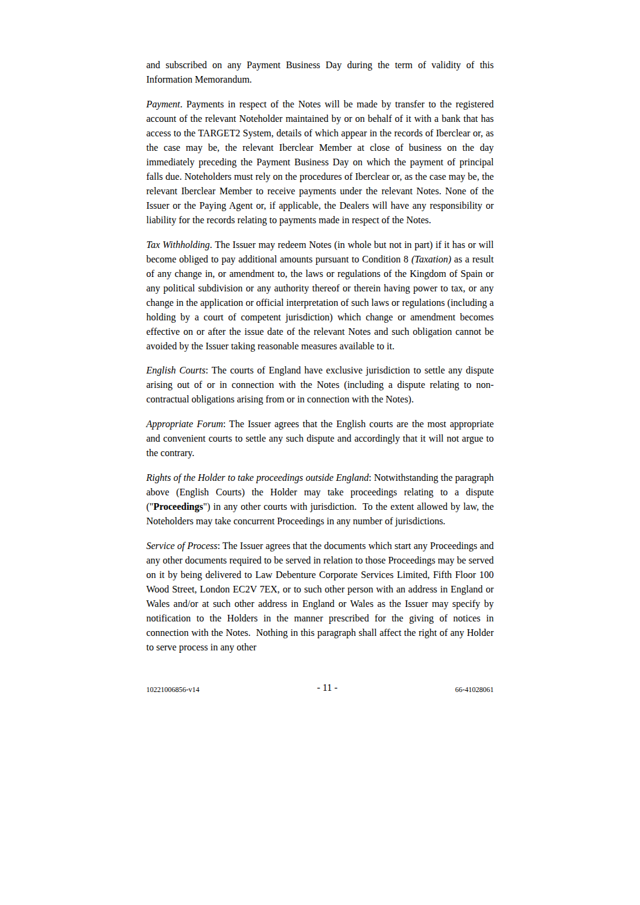and subscribed on any Payment Business Day during the term of validity of this Information Memorandum.
Payment. Payments in respect of the Notes will be made by transfer to the registered account of the relevant Noteholder maintained by or on behalf of it with a bank that has access to the TARGET2 System, details of which appear in the records of Iberclear or, as the case may be, the relevant Iberclear Member at close of business on the day immediately preceding the Payment Business Day on which the payment of principal falls due. Noteholders must rely on the procedures of Iberclear or, as the case may be, the relevant Iberclear Member to receive payments under the relevant Notes. None of the Issuer or the Paying Agent or, if applicable, the Dealers will have any responsibility or liability for the records relating to payments made in respect of the Notes.
Tax Withholding. The Issuer may redeem Notes (in whole but not in part) if it has or will become obliged to pay additional amounts pursuant to Condition 8 (Taxation) as a result of any change in, or amendment to, the laws or regulations of the Kingdom of Spain or any political subdivision or any authority thereof or therein having power to tax, or any change in the application or official interpretation of such laws or regulations (including a holding by a court of competent jurisdiction) which change or amendment becomes effective on or after the issue date of the relevant Notes and such obligation cannot be avoided by the Issuer taking reasonable measures available to it.
English Courts: The courts of England have exclusive jurisdiction to settle any dispute arising out of or in connection with the Notes (including a dispute relating to non-contractual obligations arising from or in connection with the Notes).
Appropriate Forum: The Issuer agrees that the English courts are the most appropriate and convenient courts to settle any such dispute and accordingly that it will not argue to the contrary.
Rights of the Holder to take proceedings outside England: Notwithstanding the paragraph above (English Courts) the Holder may take proceedings relating to a dispute ("Proceedings") in any other courts with jurisdiction. To the extent allowed by law, the Noteholders may take concurrent Proceedings in any number of jurisdictions.
Service of Process: The Issuer agrees that the documents which start any Proceedings and any other documents required to be served in relation to those Proceedings may be served on it by being delivered to Law Debenture Corporate Services Limited, Fifth Floor 100 Wood Street, London EC2V 7EX, or to such other person with an address in England or Wales and/or at such other address in England or Wales as the Issuer may specify by notification to the Holders in the manner prescribed for the giving of notices in connection with the Notes. Nothing in this paragraph shall affect the right of any Holder to serve process in any other
10221006856-v14
- 11 -
66-41028061